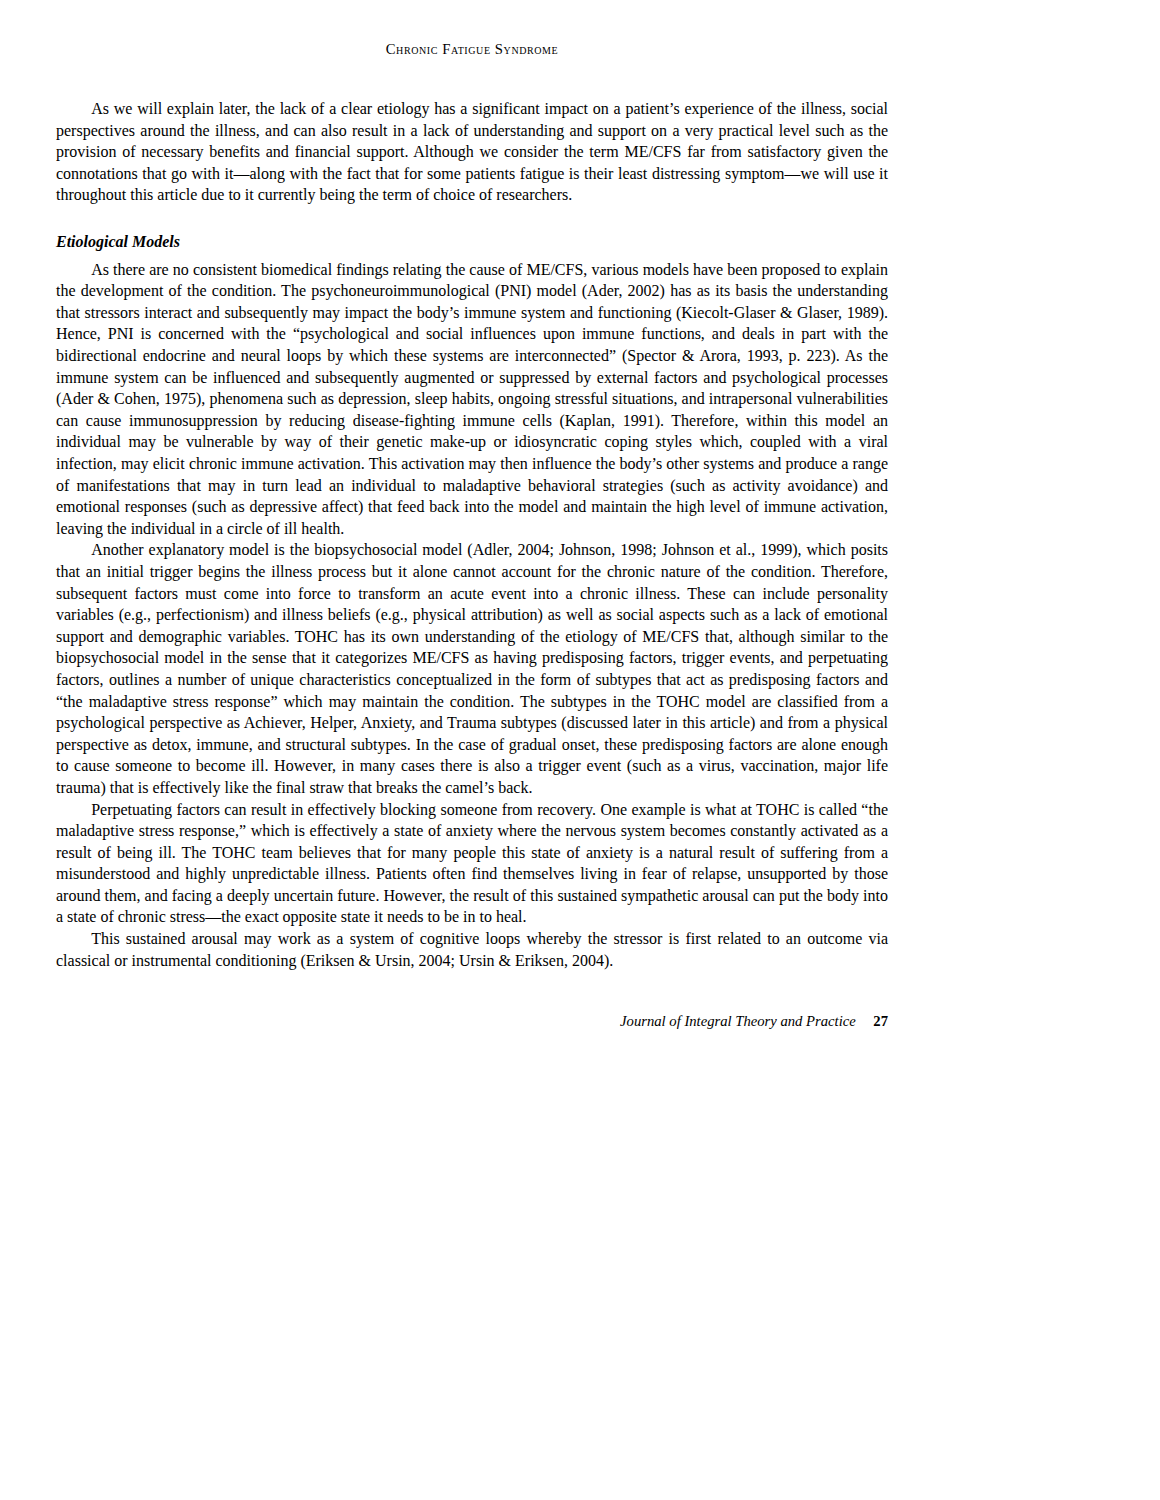Chronic Fatigue Syndrome
As we will explain later, the lack of a clear etiology has a significant impact on a patient’s experience of the illness, social perspectives around the illness, and can also result in a lack of understanding and support on a very practical level such as the provision of necessary benefits and financial support. Although we consider the term ME/CFS far from satisfactory given the connotations that go with it—along with the fact that for some patients fatigue is their least distressing symptom—we will use it throughout this article due to it currently being the term of choice of researchers.
Etiological Models
As there are no consistent biomedical findings relating the cause of ME/CFS, various models have been proposed to explain the development of the condition. The psychoneuroimmunological (PNI) model (Ader, 2002) has as its basis the understanding that stressors interact and subsequently may impact the body’s immune system and functioning (Kiecolt-Glaser & Glaser, 1989). Hence, PNI is concerned with the “psychological and social influences upon immune functions, and deals in part with the bidirectional endocrine and neural loops by which these systems are interconnected” (Spector & Arora, 1993, p. 223). As the immune system can be influenced and subsequently augmented or suppressed by external factors and psychological processes (Ader & Cohen, 1975), phenomena such as depression, sleep habits, ongoing stressful situations, and intrapersonal vulnerabilities can cause immunosuppression by reducing disease-fighting immune cells (Kaplan, 1991). Therefore, within this model an individual may be vulnerable by way of their genetic make-up or idiosyncratic coping styles which, coupled with a viral infection, may elicit chronic immune activation. This activation may then influence the body’s other systems and produce a range of manifestations that may in turn lead an individual to maladaptive behavioral strategies (such as activity avoidance) and emotional responses (such as depressive affect) that feed back into the model and maintain the high level of immune activation, leaving the individual in a circle of ill health.
Another explanatory model is the biopsychosocial model (Adler, 2004; Johnson, 1998; Johnson et al., 1999), which posits that an initial trigger begins the illness process but it alone cannot account for the chronic nature of the condition. Therefore, subsequent factors must come into force to transform an acute event into a chronic illness. These can include personality variables (e.g., perfectionism) and illness beliefs (e.g., physical attribution) as well as social aspects such as a lack of emotional support and demographic variables. TOHC has its own understanding of the etiology of ME/CFS that, although similar to the biopsychosocial model in the sense that it categorizes ME/CFS as having predisposing factors, trigger events, and perpetuating factors, outlines a number of unique characteristics conceptualized in the form of subtypes that act as predisposing factors and “the maladaptive stress response” which may maintain the condition. The subtypes in the TOHC model are classified from a psychological perspective as Achiever, Helper, Anxiety, and Trauma subtypes (discussed later in this article) and from a physical perspective as detox, immune, and structural subtypes. In the case of gradual onset, these predisposing factors are alone enough to cause someone to become ill. However, in many cases there is also a trigger event (such as a virus, vaccination, major life trauma) that is effectively like the final straw that breaks the camel’s back.
Perpetuating factors can result in effectively blocking someone from recovery. One example is what at TOHC is called “the maladaptive stress response,” which is effectively a state of anxiety where the nervous system becomes constantly activated as a result of being ill. The TOHC team believes that for many people this state of anxiety is a natural result of suffering from a misunderstood and highly unpredictable illness. Patients often find themselves living in fear of relapse, unsupported by those around them, and facing a deeply uncertain future. However, the result of this sustained sympathetic arousal can put the body into a state of chronic stress—the exact opposite state it needs to be in to heal.
This sustained arousal may work as a system of cognitive loops whereby the stressor is first related to an outcome via classical or instrumental conditioning (Eriksen & Ursin, 2004; Ursin & Eriksen, 2004).
Journal of Integral Theory and Practice 27